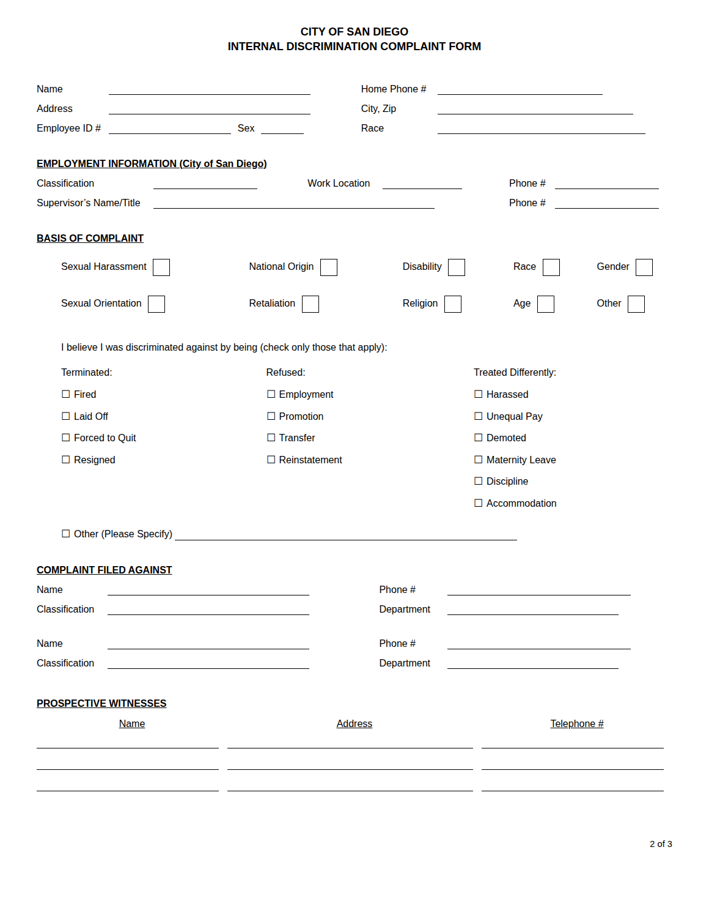CITY OF SAN DIEGO
INTERNAL DISCRIMINATION COMPLAINT FORM
| Name | | Home Phone # | |
| Address | | City, Zip | |
| Employee ID # | Sex | Race | |
EMPLOYMENT INFORMATION (City of San Diego)
| Classification | | Work Location | | Phone # | |
| Supervisor’s Name/Title | | Phone # | |
BASIS OF COMPLAINT
| Sexual Harassment | National Origin | Disability | Race | Gender |
| Sexual Orientation | Retaliation | Religion | Age | Other |
I believe I was discriminated against by being (check only those that apply):
| Terminated: | Refused: | Treated Differently: |
| Fired Laid Off Forced to Quit Resigned | Employment Promotion Transfer Reinstatement | Harassed Unequal Pay Demoted Maternity Leave Discipline Accommodation |
Other (Please Specify)
COMPLAINT FILED AGAINST
| Name | | Phone # | |
| Classification | | Department | |
| Name | | Phone # | |
| Classification | | Department | |
PROSPECTIVE WITNESSES
| Name | Address | Telephone # |
| --- | --- | --- |
2 of 3